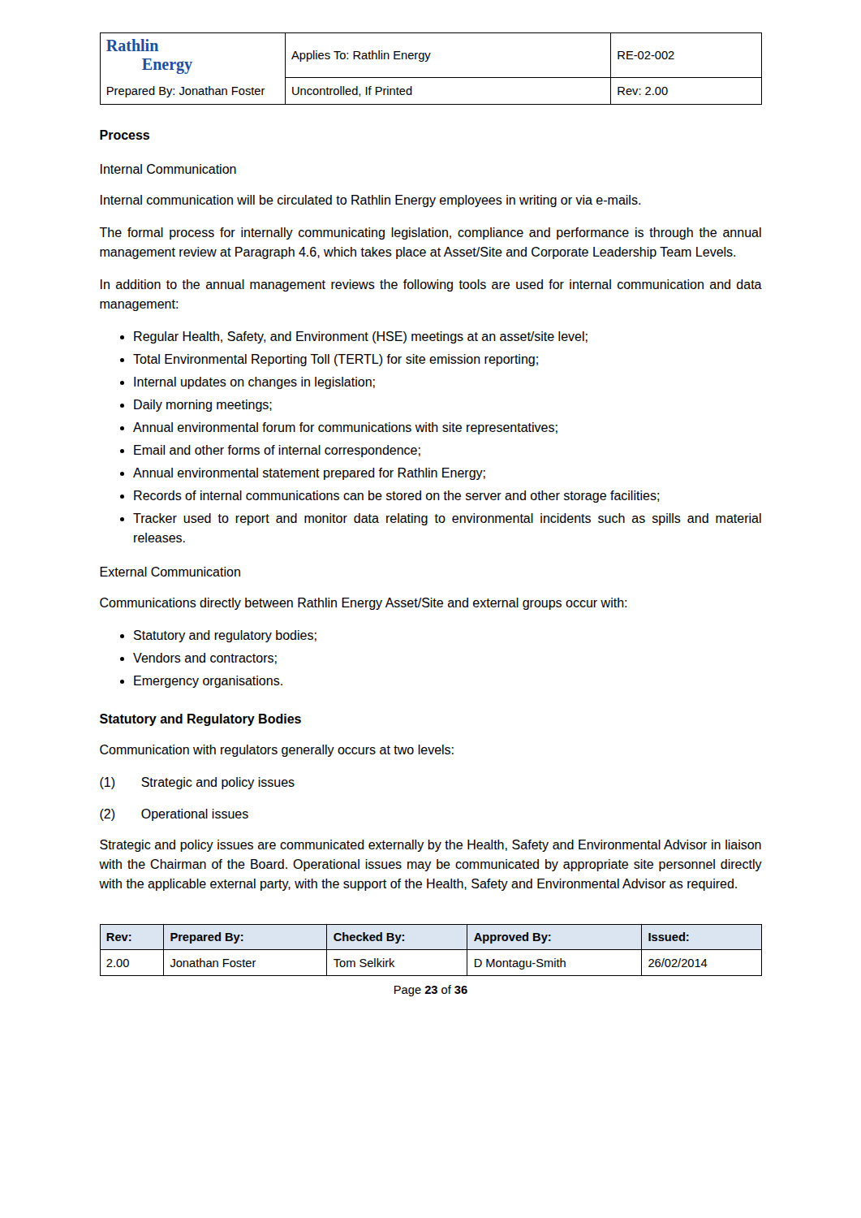| Rathlin Energy | Applies To: Rathlin Energy | RE-02-002 |
| Prepared By: Jonathan Foster | Uncontrolled, If Printed | Rev: 2.00 |
Process
Internal Communication
Internal communication will be circulated to Rathlin Energy employees in writing or via e-mails.
The formal process for internally communicating legislation, compliance and performance is through the annual management review at Paragraph 4.6, which takes place at Asset/Site and Corporate Leadership Team Levels.
In addition to the annual management reviews the following tools are used for internal communication and data management:
Regular Health, Safety, and Environment (HSE) meetings at an asset/site level;
Total Environmental Reporting Toll (TERTL) for site emission reporting;
Internal updates on changes in legislation;
Daily morning meetings;
Annual environmental forum for communications with site representatives;
Email and other forms of internal correspondence;
Annual environmental statement prepared for Rathlin Energy;
Records of internal communications can be stored on the server and other storage facilities;
Tracker used to report and monitor data relating to environmental incidents such as spills and material releases.
External Communication
Communications directly between Rathlin Energy Asset/Site and external groups occur with:
Statutory and regulatory bodies;
Vendors and contractors;
Emergency organisations.
Statutory and Regulatory Bodies
Communication with regulators generally occurs at two levels:
(1) Strategic and policy issues
(2) Operational issues
Strategic and policy issues are communicated externally by the Health, Safety and Environmental Advisor in liaison with the Chairman of the Board. Operational issues may be communicated by appropriate site personnel directly with the applicable external party, with the support of the Health, Safety and Environmental Advisor as required.
| Rev: | Prepared By: | Checked By: | Approved By: | Issued: |
| --- | --- | --- | --- | --- |
| 2.00 | Jonathan Foster | Tom Selkirk | D Montagu-Smith | 26/02/2014 |
Page 23 of 36